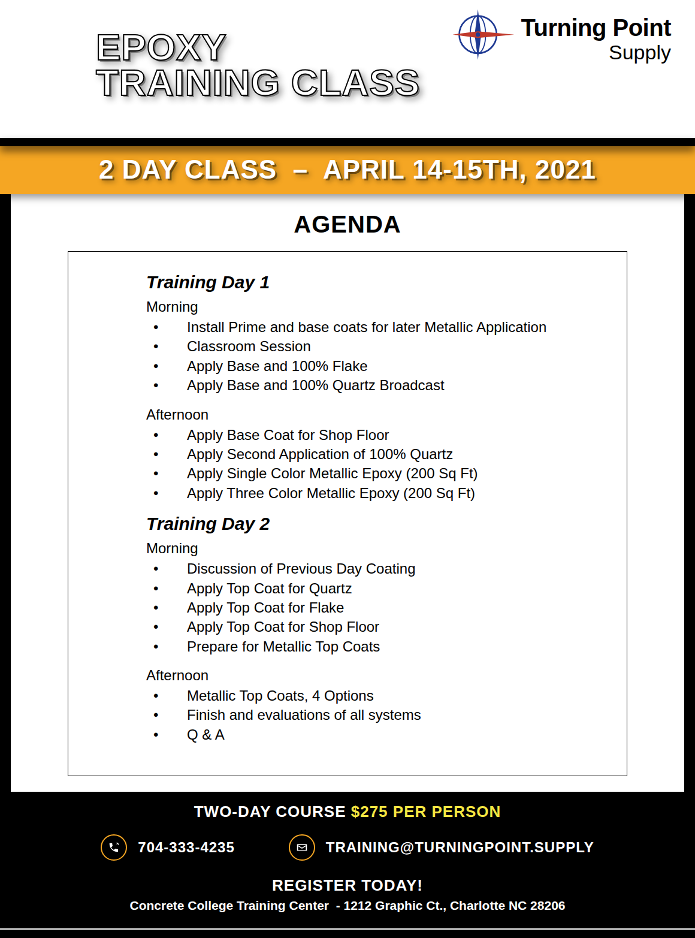Epoxy
Training Class
Turning Point Supply compass logo
Turning Point Supply
2 Day Class – April 14-15th, 2021
AGENDA
Training Day 1
Morning
•Install Prime and base coats for later Metallic Application
•Classroom Session
•Apply Base and 100% Flake
•Apply Base and 100% Quartz Broadcast
Afternoon
•Apply Base Coat for Shop Floor
•Apply Second Application of 100% Quartz
•Apply Single Color Metallic Epoxy (200 Sq Ft)
•Apply Three Color Metallic Epoxy (200 Sq Ft)
Training Day 2
Morning
•Discussion of Previous Day Coating
•Apply Top Coat for Quartz
•Apply Top Coat for Flake
•Apply Top Coat for Shop Floor
•Prepare for Metallic Top Coats
Afternoon
•Metallic Top Coats, 4 Options
•Finish and evaluations of all systems
•Q & A
TWO-DAY COURSE $275 PER PERSON
704-333-4235
TRAINING@TURNINGPOINT.SUPPLY
REGISTER TODAY!
Concrete College Training Center - 1212 Graphic Ct., Charlotte NC 28206